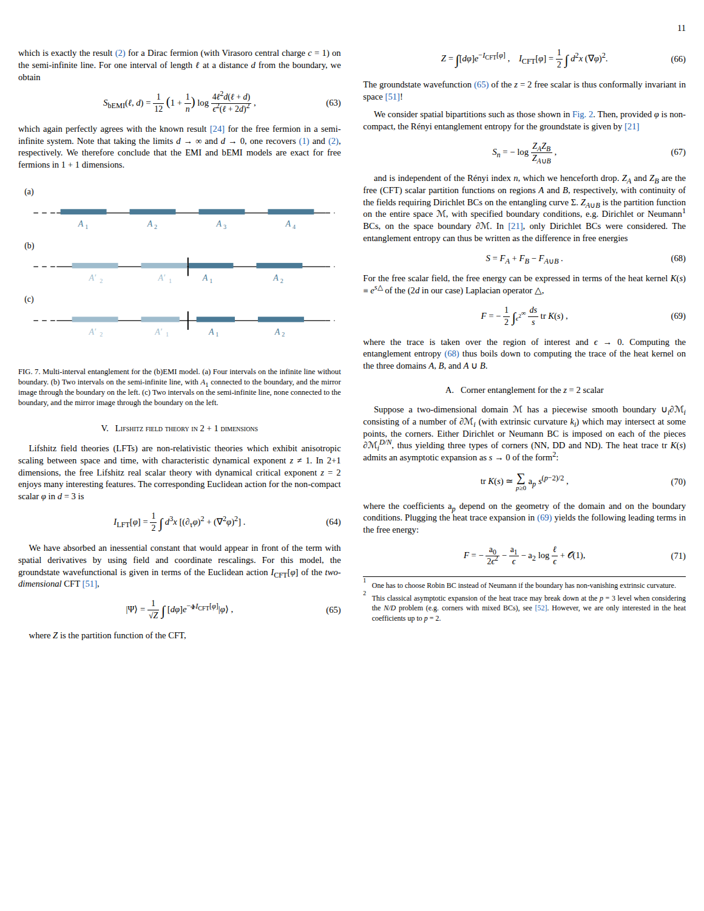11
which is exactly the result (2) for a Dirac fermion (with Virasoro central charge c = 1) on the semi-infinite line. For one interval of length ℓ at a distance d from the boundary, we obtain
SbEMI(ℓ, d) = 112 (1 + 1 n) log 4ℓ2d(ℓ + d) ϵ2(ℓ + 2d)2 , (63)
which again perfectly agrees with the known result [24] for the free fermion in a semi-infinite system. Note that taking the limits d → ∞ and d → 0, one recovers (1) and (2), respectively. We therefore conclude that the EMI and bEMI models are exact for free fermions in 1 + 1 dimensions.
(a) A 1 A 2 A 3 A 4 (b) A′ 2 A′ 1 A 1 A 2 (c) A′ 2 A′ 1 A 1 A 2
FIG. 7. Multi-interval entanglement for the (b)EMI model. (a) Four intervals on the infinite line without boundary. (b) Two intervals on the semi-infinite line, with A1 connected to the boundary, and the mirror image through the boundary on the left. (c) Two intervals on the semi-infinite line, none connected to the boundary, and the mirror image through the boundary on the left.
V. Lifshitz field theory in 2 + 1 dimensions
Lifshitz field theories (LFTs) are non-relativistic theories which exhibit anisotropic scaling between space and time, with characteristic dynamical exponent z ≠ 1. In 2+1 dimensions, the free Lifshitz real scalar theory with dynamical critical exponent z = 2 enjoys many interesting features. The corresponding Euclidean action for the non-compact scalar φ in d = 3 is
ILFT[φ] = 12 ∫ d3x [(∂τφ)2 + (∇2φ)2] . (64)
We have absorbed an inessential constant that would appear in front of the term with spatial derivatives by using field and coordinate rescalings. For this model, the groundstate wavefunctional is given in terms of the Euclidean action ICFT[φ] of the two-dimensional CFT [51],
|Ψ⟩ = 1√Z ∫ [dφ]e−12 ICFT[φ]|φ⟩ , (65)
where Z is the partition function of the CFT,
Z = ∫[dφ]e−ICFT[φ] , ICFT[φ] = 12 ∫ d2x (∇φ)2. (66)
The groundstate wavefunction (65) of the z = 2 free scalar is thus conformally invariant in space [51]!
We consider spatial bipartitions such as those shown in Fig. 2. Then, provided φ is non-compact, the Rényi entanglement entropy for the groundstate is given by [21]
Sn = − log ZAZB ZA∪B , (67)
and is independent of the Rényi index n, which we henceforth drop. ZA and ZB are the free (CFT) scalar partition functions on regions A and B, respectively, with continuity of the fields requiring Dirichlet BCs on the entangling curve Σ. ZA∪B is the partition function on the entire space ℳ, with specified boundary conditions, e.g. Dirichlet or Neumann1 BCs, on the space boundary ∂ℳ. In [21], only Dirichlet BCs were considered. The entanglement entropy can thus be written as the difference in free energies
S = FA + FB − FA∪B . (68)
For the free scalar field, the free energy can be expressed in terms of the heat kernel K(s) ≡ es△ of the (2d in our case) Laplacian operator △,
F = − 12 ∫ϵ2∞ ds s tr K(s) , (69)
where the trace is taken over the region of interest and ϵ → 0. Computing the entanglement entropy (68) thus boils down to computing the trace of the heat kernel on the three domains A, B, and A ∪ B.
A. Corner entanglement for the z = 2 scalar
Suppose a two-dimensional domain ℳ has a piecewise smooth boundary ∪i∂ℳi consisting of a number of ∂ℳi (with extrinsic curvature ki) which may intersect at some points, the corners. Either Dirichlet or Neumann BC is imposed on each of the pieces ∂ℳiD/N, thus yielding three types of corners (NN, DD and ND). The heat trace tr K(s) admits an asymptotic expansion as s → 0 of the form2:
tr K(s) ≃ ∑p≥0 ap s(p−2)/2 , (70)
where the coefficients ap depend on the geometry of the domain and on the boundary conditions. Plugging the heat trace expansion in (69) yields the following leading terms in the free energy:
F = − a02ϵ2 − a1 ϵ − a2 log ℓϵ + 𝒪(1), (71)
1 One has to choose Robin BC instead of Neumann if the boundary has non-vanishing extrinsic curvature.
2 This classical asymptotic expansion of the heat trace may break down at the p = 3 level when considering the N/D problem (e.g. corners with mixed BCs), see [52]. However, we are only interested in the heat coefficients up to p = 2.